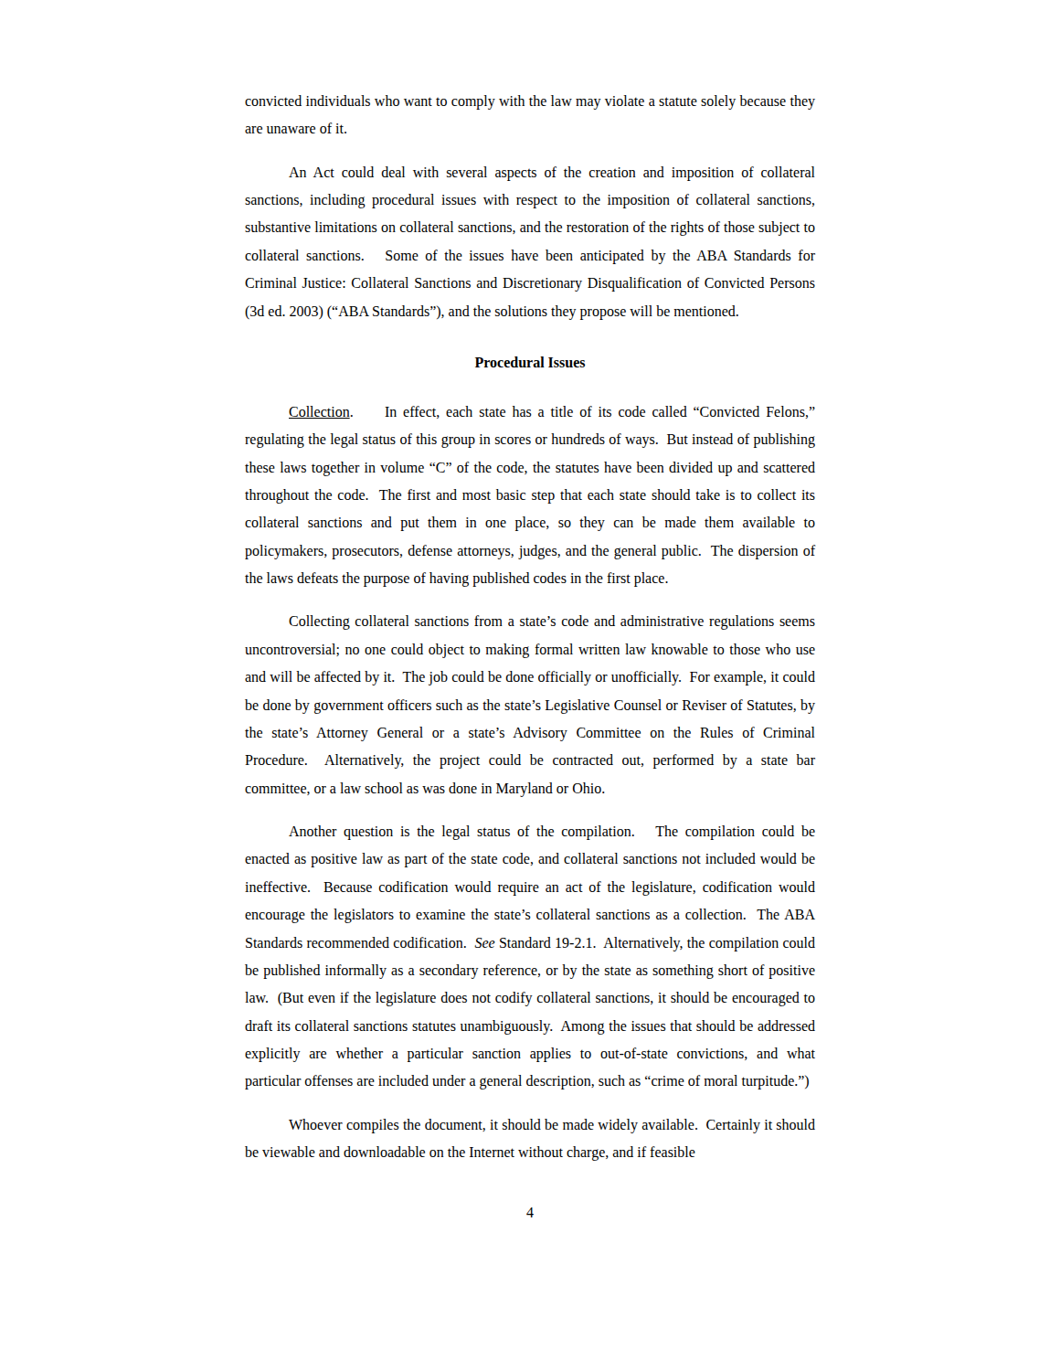convicted individuals who want to comply with the law may violate a statute solely because they are unaware of it.
An Act could deal with several aspects of the creation and imposition of collateral sanctions, including procedural issues with respect to the imposition of collateral sanctions, substantive limitations on collateral sanctions, and the restoration of the rights of those subject to collateral sanctions. Some of the issues have been anticipated by the ABA Standards for Criminal Justice: Collateral Sanctions and Discretionary Disqualification of Convicted Persons (3d ed. 2003) (“ABA Standards”), and the solutions they propose will be mentioned.
Procedural Issues
Collection. In effect, each state has a title of its code called “Convicted Felons,” regulating the legal status of this group in scores or hundreds of ways. But instead of publishing these laws together in volume “C” of the code, the statutes have been divided up and scattered throughout the code. The first and most basic step that each state should take is to collect its collateral sanctions and put them in one place, so they can be made them available to policymakers, prosecutors, defense attorneys, judges, and the general public. The dispersion of the laws defeats the purpose of having published codes in the first place.
Collecting collateral sanctions from a state’s code and administrative regulations seems uncontroversial; no one could object to making formal written law knowable to those who use and will be affected by it. The job could be done officially or unofficially. For example, it could be done by government officers such as the state’s Legislative Counsel or Reviser of Statutes, by the state’s Attorney General or a state’s Advisory Committee on the Rules of Criminal Procedure. Alternatively, the project could be contracted out, performed by a state bar committee, or a law school as was done in Maryland or Ohio.
Another question is the legal status of the compilation. The compilation could be enacted as positive law as part of the state code, and collateral sanctions not included would be ineffective. Because codification would require an act of the legislature, codification would encourage the legislators to examine the state’s collateral sanctions as a collection. The ABA Standards recommended codification. See Standard 19-2.1. Alternatively, the compilation could be published informally as a secondary reference, or by the state as something short of positive law. (But even if the legislature does not codify collateral sanctions, it should be encouraged to draft its collateral sanctions statutes unambiguously. Among the issues that should be addressed explicitly are whether a particular sanction applies to out-of-state convictions, and what particular offenses are included under a general description, such as “crime of moral turpitude.”)
Whoever compiles the document, it should be made widely available. Certainly it should be viewable and downloadable on the Internet without charge, and if feasible
4